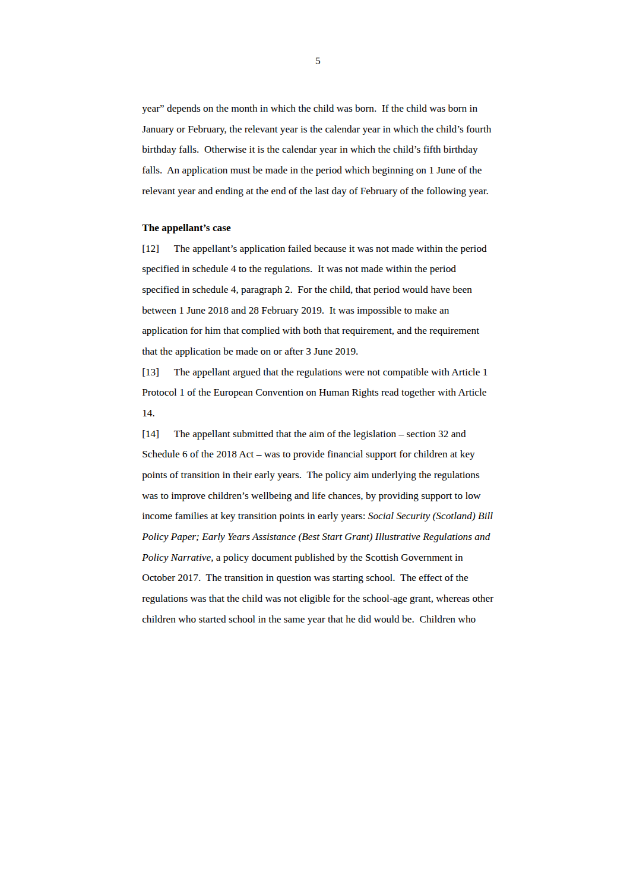5
year” depends on the month in which the child was born. If the child was born in January or February, the relevant year is the calendar year in which the child’s fourth birthday falls. Otherwise it is the calendar year in which the child’s fifth birthday falls. An application must be made in the period which beginning on 1 June of the relevant year and ending at the end of the last day of February of the following year.
The appellant’s case
[12] The appellant’s application failed because it was not made within the period specified in schedule 4 to the regulations. It was not made within the period specified in schedule 4, paragraph 2. For the child, that period would have been between 1 June 2018 and 28 February 2019. It was impossible to make an application for him that complied with both that requirement, and the requirement that the application be made on or after 3 June 2019.
[13] The appellant argued that the regulations were not compatible with Article 1 Protocol 1 of the European Convention on Human Rights read together with Article 14.
[14] The appellant submitted that the aim of the legislation – section 32 and Schedule 6 of the 2018 Act – was to provide financial support for children at key points of transition in their early years. The policy aim underlying the regulations was to improve children’s wellbeing and life chances, by providing support to low income families at key transition points in early years: Social Security (Scotland) Bill Policy Paper; Early Years Assistance (Best Start Grant) Illustrative Regulations and Policy Narrative, a policy document published by the Scottish Government in October 2017. The transition in question was starting school. The effect of the regulations was that the child was not eligible for the school-age grant, whereas other children who started school in the same year that he did would be. Children who